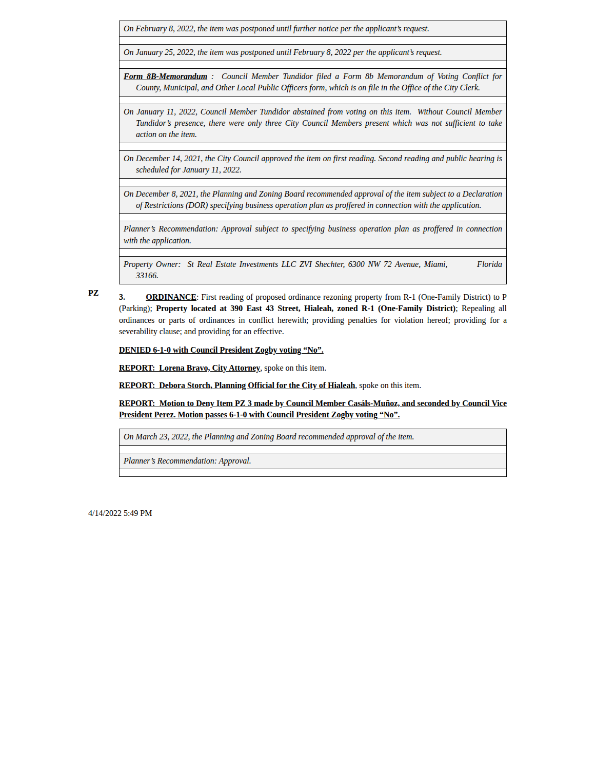PZ
| On February 8, 2022, the item was postponed until further notice per the applicant’s request. |
| On January 25, 2022, the item was postponed until February 8, 2022 per the applicant’s request. |
| Form 8B-Memorandum : Council Member Tundidor filed a Form 8b Memorandum of Voting Conflict for County, Municipal, and Other Local Public Officers form, which is on file in the Office of the City Clerk. |
| On January 11, 2022, Council Member Tundidor abstained from voting on this item. Without Council Member Tundidor’s presence, there were only three City Council Members present which was not sufficient to take action on the item. |
| On December 14, 2021, the City Council approved the item on first reading. Second reading and public hearing is scheduled for January 11, 2022. |
| On December 8, 2021, the Planning and Zoning Board recommended approval of the item subject to a Declaration of Restrictions (DOR) specifying business operation plan as proffered in connection with the application. |
| Planner’s Recommendation: Approval subject to specifying business operation plan as proffered in connection with the application. |
| Property Owner: St Real Estate Investments LLC ZVI Shechter, 6300 NW 72 Avenue, Miami, Florida 33166. |
3. ORDINANCE: First reading of proposed ordinance rezoning property from R-1 (One-Family District) to P (Parking); Property located at 390 East 43 Street, Hialeah, zoned R-1 (One-Family District); Repealing all ordinances or parts of ordinances in conflict herewith; providing penalties for violation hereof; providing for a severability clause; and providing for an effective.
DENIED 6-1-0 with Council President Zogby voting “No”.
REPORT: Lorena Bravo, City Attorney, spoke on this item.
REPORT: Debora Storch, Planning Official for the City of Hialeah, spoke on this item.
REPORT: Motion to Deny Item PZ 3 made by Council Member Casáls-Muñoz, and seconded by Council Vice President Perez. Motion passes 6-1-0 with Council President Zogby voting “No”.
| On March 23, 2022, the Planning and Zoning Board recommended approval of the item. |
| Planner’s Recommendation: Approval. |
4/14/2022 5:49 PM